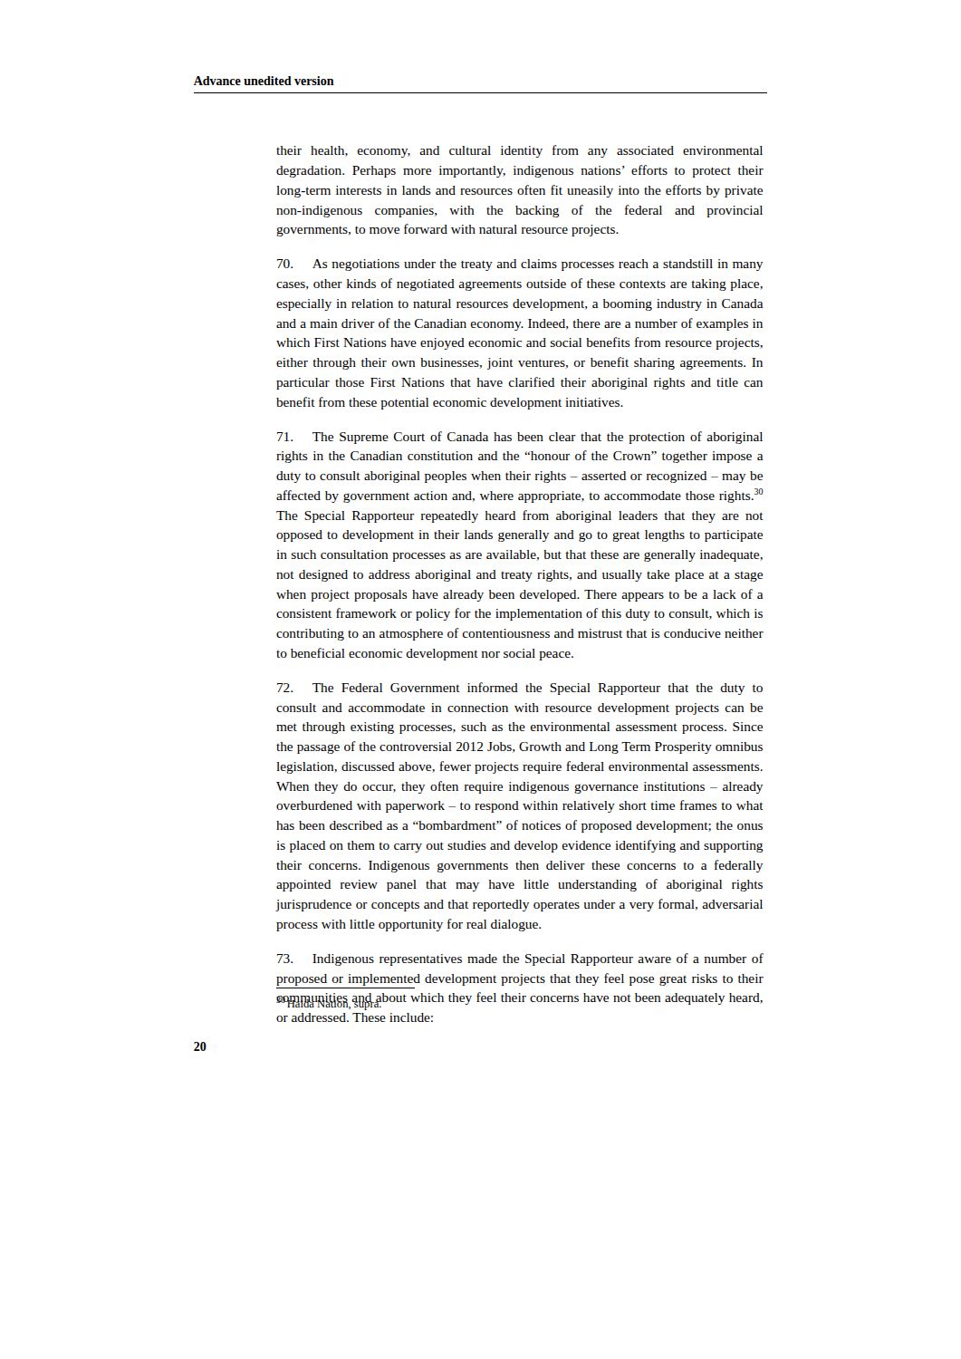Advance unedited version
their health, economy, and cultural identity from any associated environmental degradation. Perhaps more importantly, indigenous nations’ efforts to protect their long-term interests in lands and resources often fit uneasily into the efforts by private non-indigenous companies, with the backing of the federal and provincial governments, to move forward with natural resource projects.
70. As negotiations under the treaty and claims processes reach a standstill in many cases, other kinds of negotiated agreements outside of these contexts are taking place, especially in relation to natural resources development, a booming industry in Canada and a main driver of the Canadian economy. Indeed, there are a number of examples in which First Nations have enjoyed economic and social benefits from resource projects, either through their own businesses, joint ventures, or benefit sharing agreements. In particular those First Nations that have clarified their aboriginal rights and title can benefit from these potential economic development initiatives.
71. The Supreme Court of Canada has been clear that the protection of aboriginal rights in the Canadian constitution and the “honour of the Crown” together impose a duty to consult aboriginal peoples when their rights – asserted or recognized – may be affected by government action and, where appropriate, to accommodate those rights.30 The Special Rapporteur repeatedly heard from aboriginal leaders that they are not opposed to development in their lands generally and go to great lengths to participate in such consultation processes as are available, but that these are generally inadequate, not designed to address aboriginal and treaty rights, and usually take place at a stage when project proposals have already been developed. There appears to be a lack of a consistent framework or policy for the implementation of this duty to consult, which is contributing to an atmosphere of contentiousness and mistrust that is conducive neither to beneficial economic development nor social peace.
72. The Federal Government informed the Special Rapporteur that the duty to consult and accommodate in connection with resource development projects can be met through existing processes, such as the environmental assessment process. Since the passage of the controversial 2012 Jobs, Growth and Long Term Prosperity omnibus legislation, discussed above, fewer projects require federal environmental assessments. When they do occur, they often require indigenous governance institutions – already overburdened with paperwork – to respond within relatively short time frames to what has been described as a “bombardment” of notices of proposed development; the onus is placed on them to carry out studies and develop evidence identifying and supporting their concerns. Indigenous governments then deliver these concerns to a federally appointed review panel that may have little understanding of aboriginal rights jurisprudence or concepts and that reportedly operates under a very formal, adversarial process with little opportunity for real dialogue.
73. Indigenous representatives made the Special Rapporteur aware of a number of proposed or implemented development projects that they feel pose great risks to their communities and about which they feel their concerns have not been adequately heard, or addressed. These include:
30Haida Nation, supra.
20